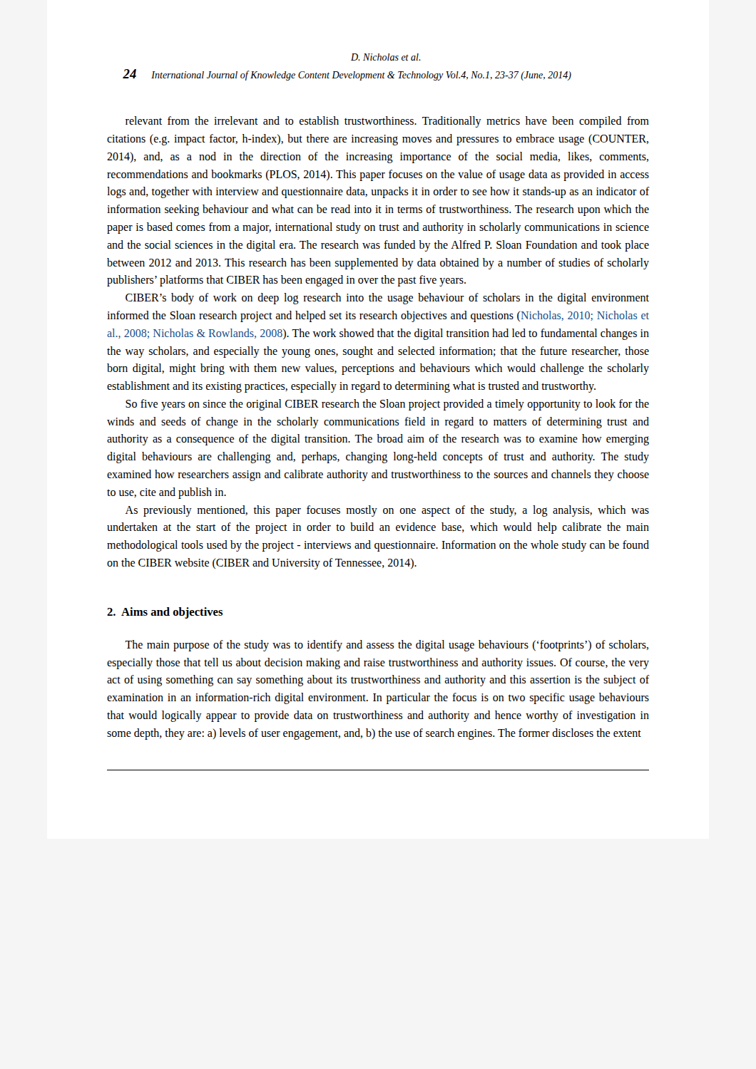D. Nicholas et al.
24 International Journal of Knowledge Content Development & Technology Vol.4, No.1, 23-37 (June, 2014)
relevant from the irrelevant and to establish trustworthiness. Traditionally metrics have been compiled from citations (e.g. impact factor, h-index), but there are increasing moves and pressures to embrace usage (COUNTER, 2014), and, as a nod in the direction of the increasing importance of the social media, likes, comments, recommendations and bookmarks (PLOS, 2014). This paper focuses on the value of usage data as provided in access logs and, together with interview and questionnaire data, unpacks it in order to see how it stands-up as an indicator of information seeking behaviour and what can be read into it in terms of trustworthiness. The research upon which the paper is based comes from a major, international study on trust and authority in scholarly communications in science and the social sciences in the digital era. The research was funded by the Alfred P. Sloan Foundation and took place between 2012 and 2013. This research has been supplemented by data obtained by a number of studies of scholarly publishers’ platforms that CIBER has been engaged in over the past five years.
CIBER’s body of work on deep log research into the usage behaviour of scholars in the digital environment informed the Sloan research project and helped set its research objectives and questions (Nicholas, 2010; Nicholas et al., 2008; Nicholas & Rowlands, 2008). The work showed that the digital transition had led to fundamental changes in the way scholars, and especially the young ones, sought and selected information; that the future researcher, those born digital, might bring with them new values, perceptions and behaviours which would challenge the scholarly establishment and its existing practices, especially in regard to determining what is trusted and trustworthy.
So five years on since the original CIBER research the Sloan project provided a timely opportunity to look for the winds and seeds of change in the scholarly communications field in regard to matters of determining trust and authority as a consequence of the digital transition. The broad aim of the research was to examine how emerging digital behaviours are challenging and, perhaps, changing long-held concepts of trust and authority. The study examined how researchers assign and calibrate authority and trustworthiness to the sources and channels they choose to use, cite and publish in.
As previously mentioned, this paper focuses mostly on one aspect of the study, a log analysis, which was undertaken at the start of the project in order to build an evidence base, which would help calibrate the main methodological tools used by the project - interviews and questionnaire. Information on the whole study can be found on the CIBER website (CIBER and University of Tennessee, 2014).
2. Aims and objectives
The main purpose of the study was to identify and assess the digital usage behaviours (‘footprints’) of scholars, especially those that tell us about decision making and raise trustworthiness and authority issues. Of course, the very act of using something can say something about its trustworthiness and authority and this assertion is the subject of examination in an information-rich digital environment. In particular the focus is on two specific usage behaviours that would logically appear to provide data on trustworthiness and authority and hence worthy of investigation in some depth, they are: a) levels of user engagement, and, b) the use of search engines. The former discloses the extent